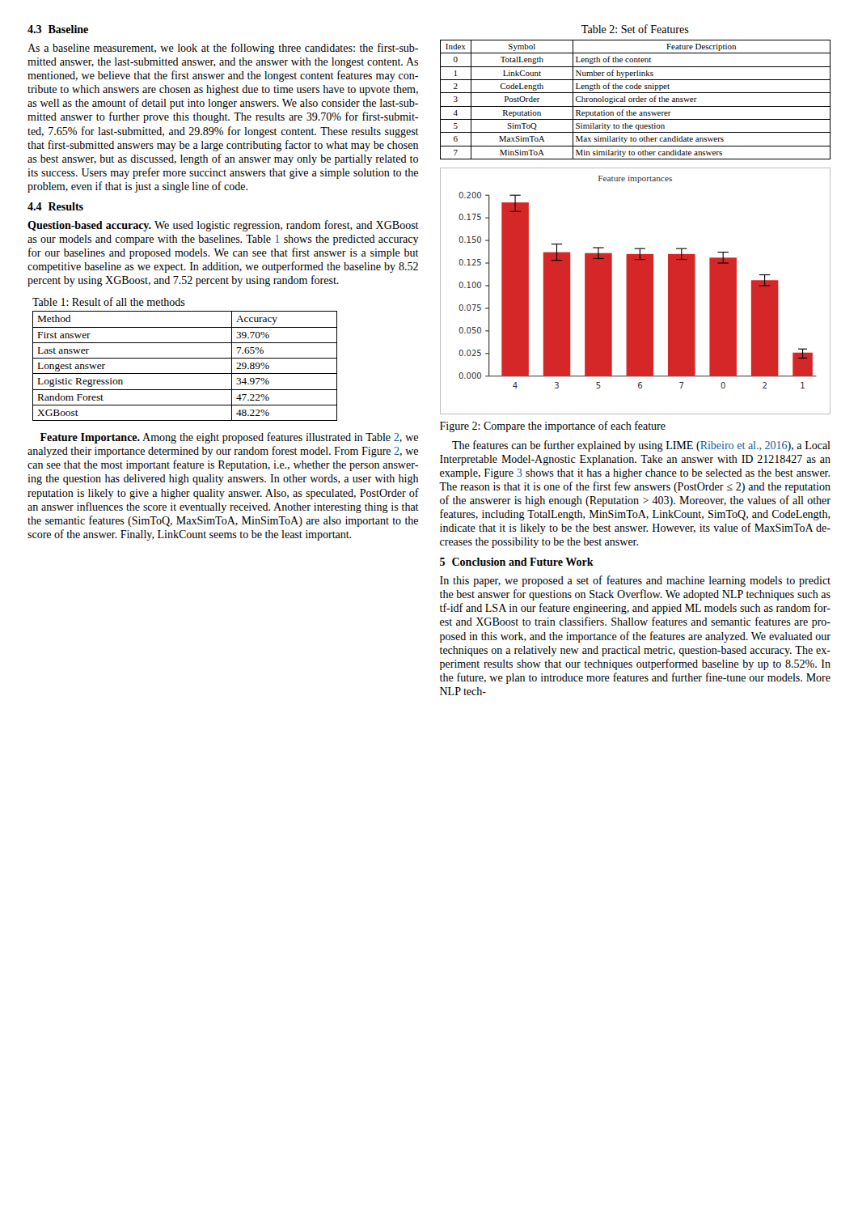4.3 Baseline
As a baseline measurement, we look at the following three candidates: the first-submitted answer, the last-submitted answer, and the answer with the longest content. As mentioned, we believe that the first answer and the longest content features may contribute to which answers are chosen as highest due to time users have to upvote them, as well as the amount of detail put into longer answers. We also consider the last-submitted answer to further prove this thought. The results are 39.70% for first-submitted, 7.65% for last-submitted, and 29.89% for longest content. These results suggest that first-submitted answers may be a large contributing factor to what may be chosen as best answer, but as discussed, length of an answer may only be partially related to its success. Users may prefer more succinct answers that give a simple solution to the problem, even if that is just a single line of code.
4.4 Results
Question-based accuracy. We used logistic regression, random forest, and XGBoost as our models and compare with the baselines. Table 1 shows the predicted accuracy for our baselines and proposed models. We can see that first answer is a simple but competitive baseline as we expect. In addition, we outperformed the baseline by 8.52 percent by using XGBoost, and 7.52 percent by using random forest.
Table 1: Result of all the methods
| Method | Accuracy |
| --- | --- |
| First answer | 39.70% |
| Last answer | 7.65% |
| Longest answer | 29.89% |
| Logistic Regression | 34.97% |
| Random Forest | 47.22% |
| XGBoost | 48.22% |
Feature Importance. Among the eight proposed features illustrated in Table 2, we analyzed their importance determined by our random forest model. From Figure 2, we can see that the most important feature is Reputation, i.e., whether the person answering the question has delivered high quality answers. In other words, a user with high reputation is likely to give a higher quality answer. Also, as speculated, PostOrder of an answer influences the score it eventually received. Another interesting thing is that the semantic features (SimToQ, MaxSimToA, MinSimToA) are also important to the score of the answer. Finally, LinkCount seems to be the least important.
Table 2: Set of Features
| Index | Symbol | Feature Description |
| --- | --- | --- |
| 0 | TotalLength | Length of the content |
| 1 | LinkCount | Number of hyperlinks |
| 2 | CodeLength | Length of the code snippet |
| 3 | PostOrder | Chronological order of the answer |
| 4 | Reputation | Reputation of the answerer |
| 5 | SimToQ | Similarity to the question |
| 6 | MaxSimToA | Max similarity to other candidate answers |
| 7 | MinSimToA | Min similarity to other candidate answers |
Feature importances
0.000 0.025 0.050 0.075 0.100 0.125 0.150 0.175 0.200 4 3 5 6 7 0 2 1
Figure 2: Compare the importance of each feature
The features can be further explained by using LIME (Ribeiro et al., 2016), a Local Interpretable Model-Agnostic Explanation. Take an answer with ID 21218427 as an example, Figure 3 shows that it has a higher chance to be selected as the best answer. The reason is that it is one of the first few answers (PostOrder ≤ 2) and the reputation of the answerer is high enough (Reputation > 403). Moreover, the values of all other features, including TotalLength, MinSimToA, LinkCount, SimToQ, and CodeLength, indicate that it is likely to be the best answer. However, its value of MaxSimToA decreases the possibility to be the best answer.
5 Conclusion and Future Work
In this paper, we proposed a set of features and machine learning models to predict the best answer for questions on Stack Overflow. We adopted NLP techniques such as tf-idf and LSA in our feature engineering, and appied ML models such as random forest and XGBoost to train classifiers. Shallow features and semantic features are proposed in this work, and the importance of the features are analyzed. We evaluated our techniques on a relatively new and practical metric, question-based accuracy. The experiment results show that our techniques outperformed baseline by up to 8.52%. In the future, we plan to introduce more features and further fine-tune our models. More NLP tech-